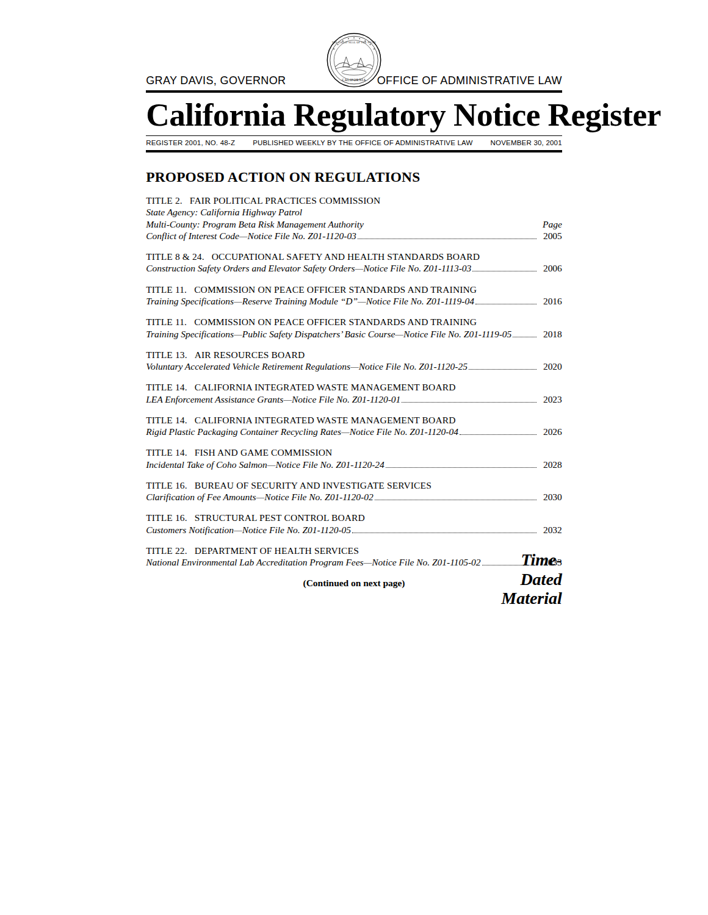CALIFORNIA THE GREAT SEAL OF THE STATE
GRAY DAVIS, GOVERNOR
OFFICE OF ADMINISTRATIVE LAW
California Regulatory Notice Register
REGISTER 2001, NO. 48-Z
PUBLISHED WEEKLY BY THE OFFICE OF ADMINISTRATIVE LAW
NOVEMBER 30, 2001
PROPOSED ACTION ON REGULATIONS
TITLE 2. FAIR POLITICAL PRACTICES COMMISSION
State Agency: California Highway Patrol
Multi-County: Program Beta Risk Management Authority Page
Conflict of Interest Code—Notice File No. Z01-1120-03 2005
TITLE 8 & 24. OCCUPATIONAL SAFETY AND HEALTH STANDARDS BOARD
Construction Safety Orders and Elevator Safety Orders—Notice File No. Z01-1113-03 2006
TITLE 11. COMMISSION ON PEACE OFFICER STANDARDS AND TRAINING
Training Specifications—Reserve Training Module “D”—Notice File No. Z01-1119-04 2016
TITLE 11. COMMISSION ON PEACE OFFICER STANDARDS AND TRAINING
Training Specifications—Public Safety Dispatchers’ Basic Course—Notice File No. Z01-1119-05 2018
TITLE 13. AIR RESOURCES BOARD
Voluntary Accelerated Vehicle Retirement Regulations—Notice File No. Z01-1120-25 2020
TITLE 14. CALIFORNIA INTEGRATED WASTE MANAGEMENT BOARD
LEA Enforcement Assistance Grants—Notice File No. Z01-1120-01 2023
TITLE 14. CALIFORNIA INTEGRATED WASTE MANAGEMENT BOARD
Rigid Plastic Packaging Container Recycling Rates—Notice File No. Z01-1120-04 2026
TITLE 14. FISH AND GAME COMMISSION
Incidental Take of Coho Salmon—Notice File No. Z01-1120-24 2028
TITLE 16. BUREAU OF SECURITY AND INVESTIGATE SERVICES
Clarification of Fee Amounts—Notice File No. Z01-1120-02 2030
TITLE 16. STRUCTURAL PEST CONTROL BOARD
Customers Notification—Notice File No. Z01-1120-05 2032
TITLE 22. DEPARTMENT OF HEALTH SERVICES
National Environmental Lab Accreditation Program Fees—Notice File No. Z01-1105-02 2033
(Continued on next page)
Time-
Dated
Material